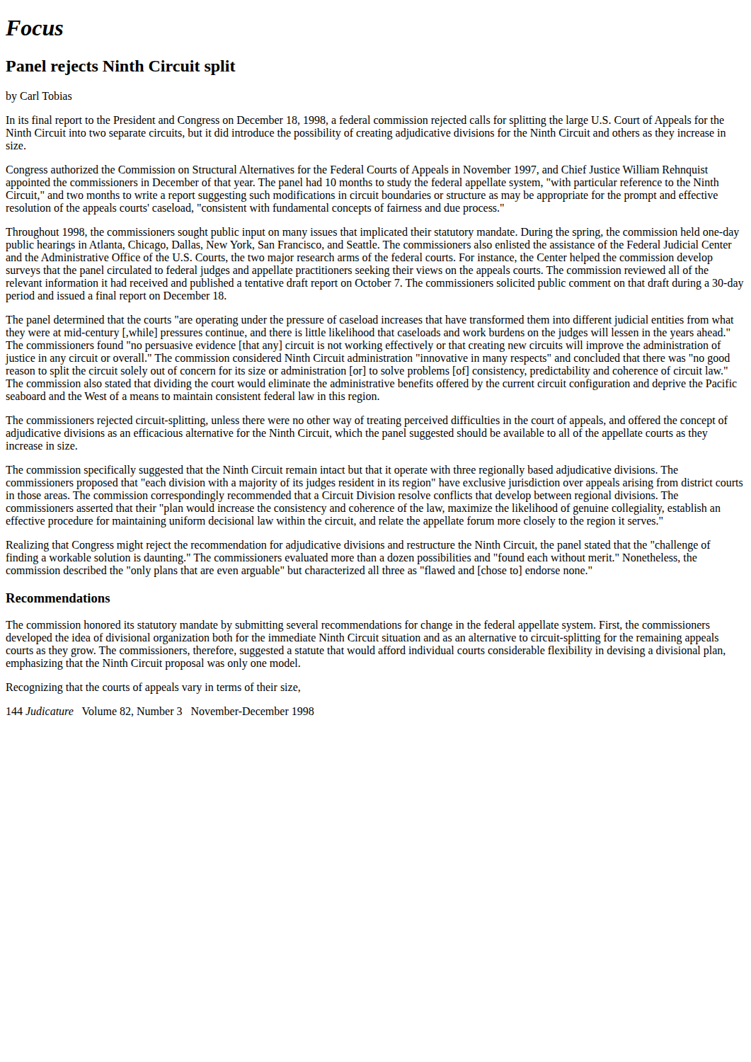Focus
Panel rejects Ninth Circuit split
by Carl Tobias
In its final report to the President and Congress on December 18, 1998, a federal commission rejected calls for splitting the large U.S. Court of Appeals for the Ninth Circuit into two separate circuits, but it did introduce the possibility of creating adjudicative divisions for the Ninth Circuit and others as they increase in size.
Congress authorized the Commission on Structural Alternatives for the Federal Courts of Appeals in November 1997, and Chief Justice William Rehnquist appointed the commissioners in December of that year. The panel had 10 months to study the federal appellate system, "with particular reference to the Ninth Circuit," and two months to write a report suggesting such modifications in circuit boundaries or structure as may be appropriate for the prompt and effective resolution of the appeals courts' caseload, "consistent with fundamental concepts of fairness and due process."
Throughout 1998, the commissioners sought public input on many issues that implicated their statutory mandate. During the spring, the commission held one-day public hearings in Atlanta, Chicago, Dallas, New York, San Francisco, and Seattle. The commissioners also enlisted the assistance of the Federal Judicial Center and the Administrative Office of the U.S. Courts, the two major research arms of the federal courts. For instance, the Center helped the commission develop surveys that the panel circulated to federal judges and appellate practitioners seeking their views on the appeals courts. The commission reviewed all of the relevant information it had received and published a tentative draft report on October 7. The commissioners solicited public comment on that draft during a 30-day period and issued a final report on December 18.
The panel determined that the courts "are operating under the pressure of caseload increases that have transformed them into different judicial entities from what they were at mid-century [,while] pressures continue, and there is little likelihood that caseloads and work burdens on the judges will lessen in the years ahead." The commissioners found "no persuasive evidence [that any] circuit is not working effectively or that creating new circuits will improve the administration of justice in any circuit or overall." The commission considered Ninth Circuit administration "innovative in many respects" and concluded that there was "no good reason to split the circuit solely out of concern for its size or administration [or] to solve problems [of] consistency, predictability and coherence of circuit law." The commission also stated that dividing the court would eliminate the administrative benefits offered by the current circuit configuration and deprive the Pacific seaboard and the West of a means to maintain consistent federal law in this region.
The commissioners rejected circuit-splitting, unless there were no other way of treating perceived difficulties in the court of appeals, and offered the concept of adjudicative divisions as an efficacious alternative for the Ninth Circuit, which the panel suggested should be available to all of the appellate courts as they increase in size.
The commission specifically suggested that the Ninth Circuit remain intact but that it operate with three regionally based adjudicative divisions. The commissioners proposed that "each division with a majority of its judges resident in its region" have exclusive jurisdiction over appeals arising from district courts in those areas. The commission correspondingly recommended that a Circuit Division resolve conflicts that develop between regional divisions. The commissioners asserted that their "plan would increase the consistency and coherence of the law, maximize the likelihood of genuine collegiality, establish an effective procedure for maintaining uniform decisional law within the circuit, and relate the appellate forum more closely to the region it serves."
Realizing that Congress might reject the recommendation for adjudicative divisions and restructure the Ninth Circuit, the panel stated that the "challenge of finding a workable solution is daunting." The commissioners evaluated more than a dozen possibilities and "found each without merit." Nonetheless, the commission described the "only plans that are even arguable" but characterized all three as "flawed and [chose to] endorse none."
Recommendations
The commission honored its statutory mandate by submitting several recommendations for change in the federal appellate system. First, the commissioners developed the idea of divisional organization both for the immediate Ninth Circuit situation and as an alternative to circuit-splitting for the remaining appeals courts as they grow. The commissioners, therefore, suggested a statute that would afford individual courts considerable flexibility in devising a divisional plan, emphasizing that the Ninth Circuit proposal was only one model.
Recognizing that the courts of appeals vary in terms of their size,
144 Judicature Volume 82, Number 3 November-December 1998